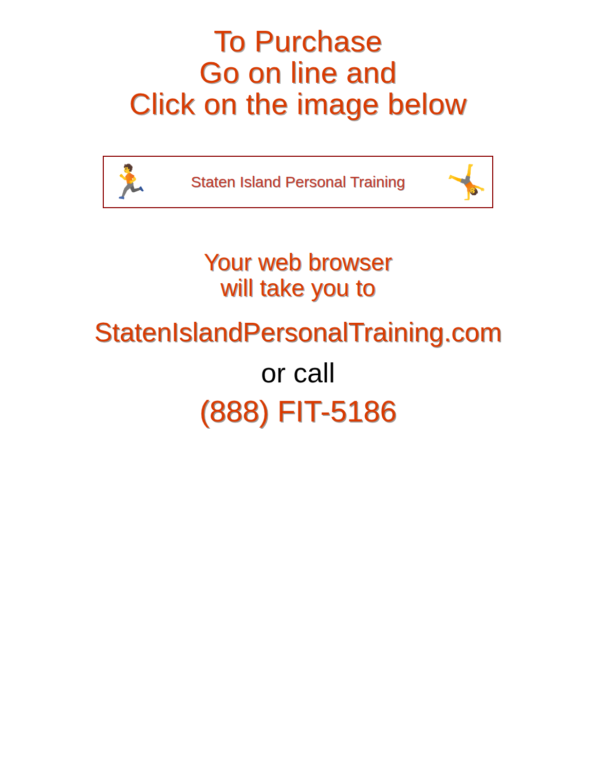To Purchase Go on line and Click on the image below
🏃
Staten Island Personal Training
🤸
Your web browser will take you to
StatenIslandPersonalTraining.com
or call
(888) FIT-5186